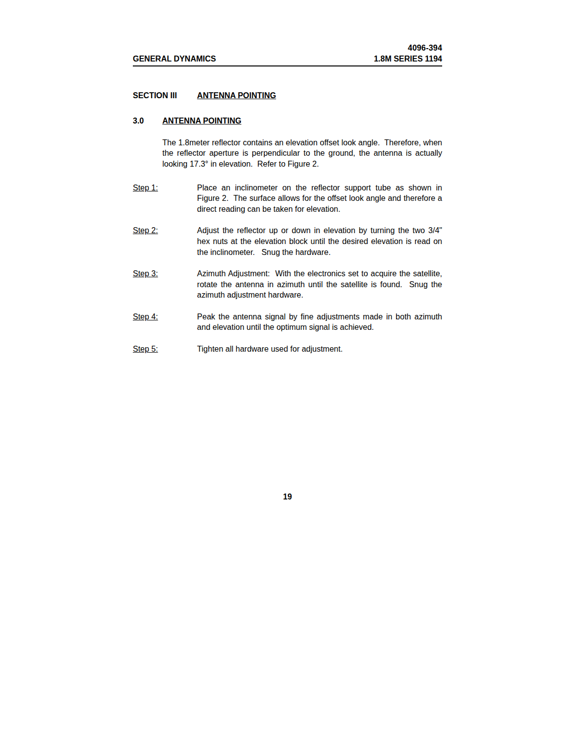4096-394
GENERAL DYNAMICS
1.8M SERIES 1194
SECTION III ANTENNA POINTING
3.0 ANTENNA POINTING
The 1.8meter reflector contains an elevation offset look angle. Therefore, when the reflector aperture is perpendicular to the ground, the antenna is actually looking 17.3° in elevation. Refer to Figure 2.
Step 1:
Place an inclinometer on the reflector support tube as shown in Figure 2. The surface allows for the offset look angle and therefore a direct reading can be taken for elevation.
Step 2:
Adjust the reflector up or down in elevation by turning the two 3/4" hex nuts at the elevation block until the desired elevation is read on the inclinometer. Snug the hardware.
Step 3:
Azimuth Adjustment: With the electronics set to acquire the satellite, rotate the antenna in azimuth until the satellite is found. Snug the azimuth adjustment hardware.
Step 4:
Peak the antenna signal by fine adjustments made in both azimuth and elevation until the optimum signal is achieved.
Step 5:
Tighten all hardware used for adjustment.
19